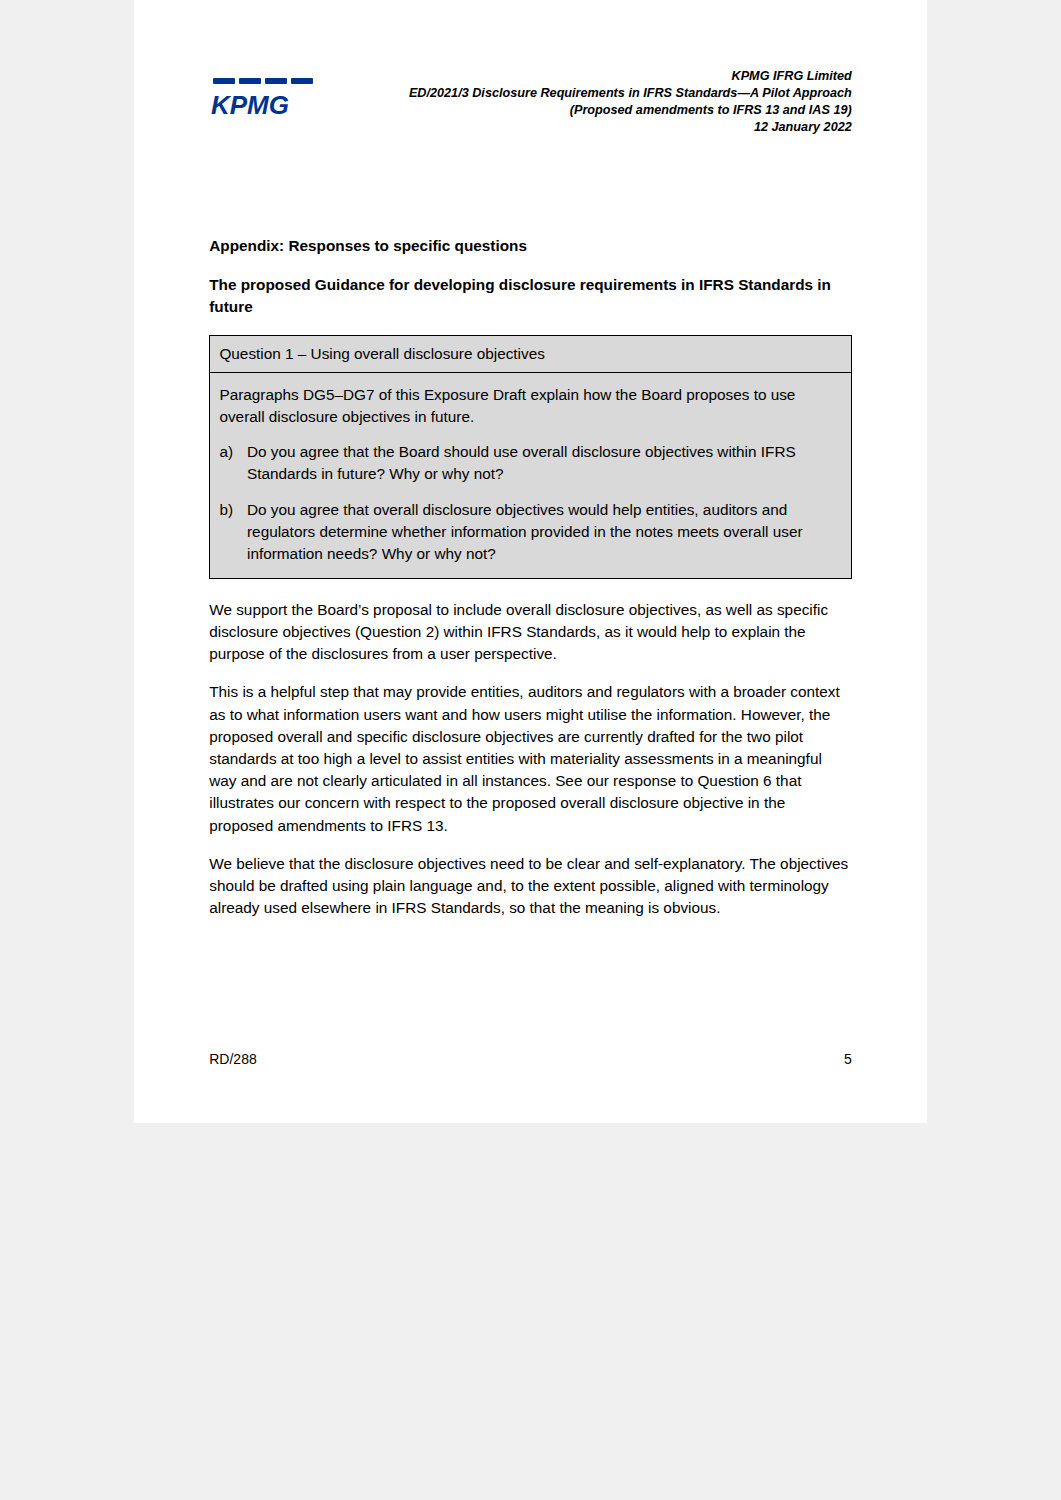KPMG
KPMG IFRG Limited
ED/2021/3 Disclosure Requirements in IFRS Standards—A Pilot Approach (Proposed amendments to IFRS 13 and IAS 19)
12 January 2022
Appendix: Responses to specific questions
The proposed Guidance for developing disclosure requirements in IFRS Standards in future
Question 1 – Using overall disclosure objectives
Paragraphs DG5–DG7 of this Exposure Draft explain how the Board proposes to use overall disclosure objectives in future.
Do you agree that the Board should use overall disclosure objectives within IFRS Standards in future? Why or why not?
Do you agree that overall disclosure objectives would help entities, auditors and regulators determine whether information provided in the notes meets overall user information needs? Why or why not?
We support the Board’s proposal to include overall disclosure objectives, as well as specific disclosure objectives (Question 2) within IFRS Standards, as it would help to explain the purpose of the disclosures from a user perspective.
This is a helpful step that may provide entities, auditors and regulators with a broader context as to what information users want and how users might utilise the information. However, the proposed overall and specific disclosure objectives are currently drafted for the two pilot standards at too high a level to assist entities with materiality assessments in a meaningful way and are not clearly articulated in all instances. See our response to Question 6 that illustrates our concern with respect to the proposed overall disclosure objective in the proposed amendments to IFRS 13.
We believe that the disclosure objectives need to be clear and self-explanatory. The objectives should be drafted using plain language and, to the extent possible, aligned with terminology already used elsewhere in IFRS Standards, so that the meaning is obvious.
RD/288
5